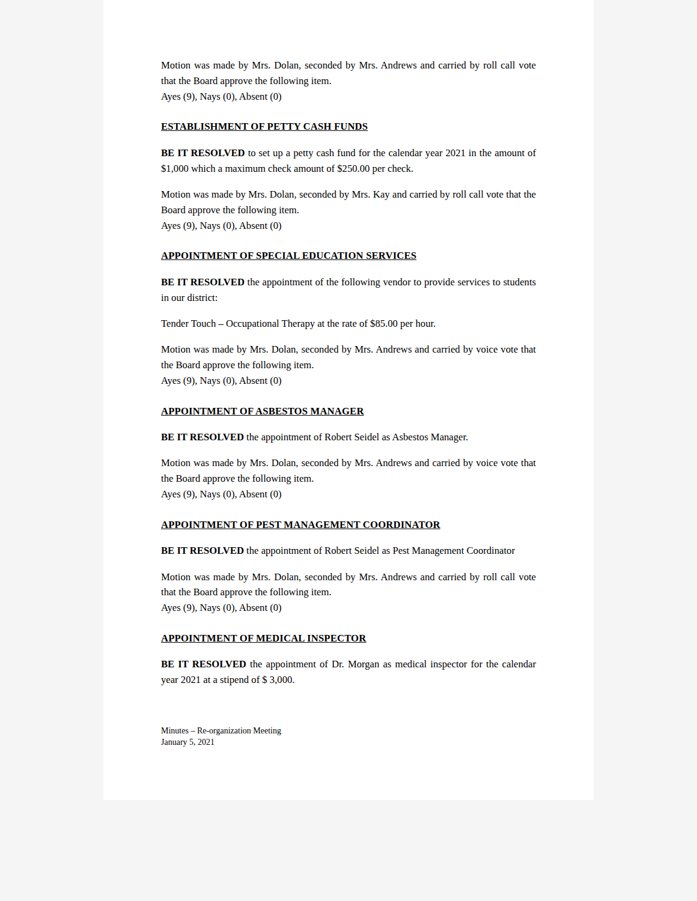Motion was made by Mrs. Dolan, seconded by Mrs. Andrews and carried by roll call vote that the Board approve the following item.
Ayes (9), Nays (0), Absent (0)
ESTABLISHMENT OF PETTY CASH FUNDS
BE IT RESOLVED to set up a petty cash fund for the calendar year 2021 in the amount of $1,000 which a maximum check amount of $250.00 per check.
Motion was made by Mrs. Dolan, seconded by Mrs. Kay and carried by roll call vote that the Board approve the following item.
Ayes (9), Nays (0), Absent (0)
APPOINTMENT OF SPECIAL EDUCATION SERVICES
BE IT RESOLVED the appointment of the following vendor to provide services to students in our district:
Tender Touch – Occupational Therapy at the rate of $85.00 per hour.
Motion was made by Mrs. Dolan, seconded by Mrs. Andrews and carried by voice vote that the Board approve the following item.
Ayes (9), Nays (0), Absent (0)
APPOINTMENT OF ASBESTOS MANAGER
BE IT RESOLVED the appointment of Robert Seidel as Asbestos Manager.
Motion was made by Mrs. Dolan, seconded by Mrs. Andrews and carried by voice vote that the Board approve the following item.
Ayes (9), Nays (0), Absent (0)
APPOINTMENT OF PEST MANAGEMENT COORDINATOR
BE IT RESOLVED the appointment of Robert Seidel as Pest Management Coordinator
Motion was made by Mrs. Dolan, seconded by Mrs. Andrews and carried by roll call vote that the Board approve the following item.
Ayes (9), Nays (0), Absent (0)
APPOINTMENT OF MEDICAL INSPECTOR
BE IT RESOLVED the appointment of Dr. Morgan as medical inspector for the calendar year 2021 at a stipend of $ 3,000.
Minutes – Re-organization Meeting
January 5, 2021